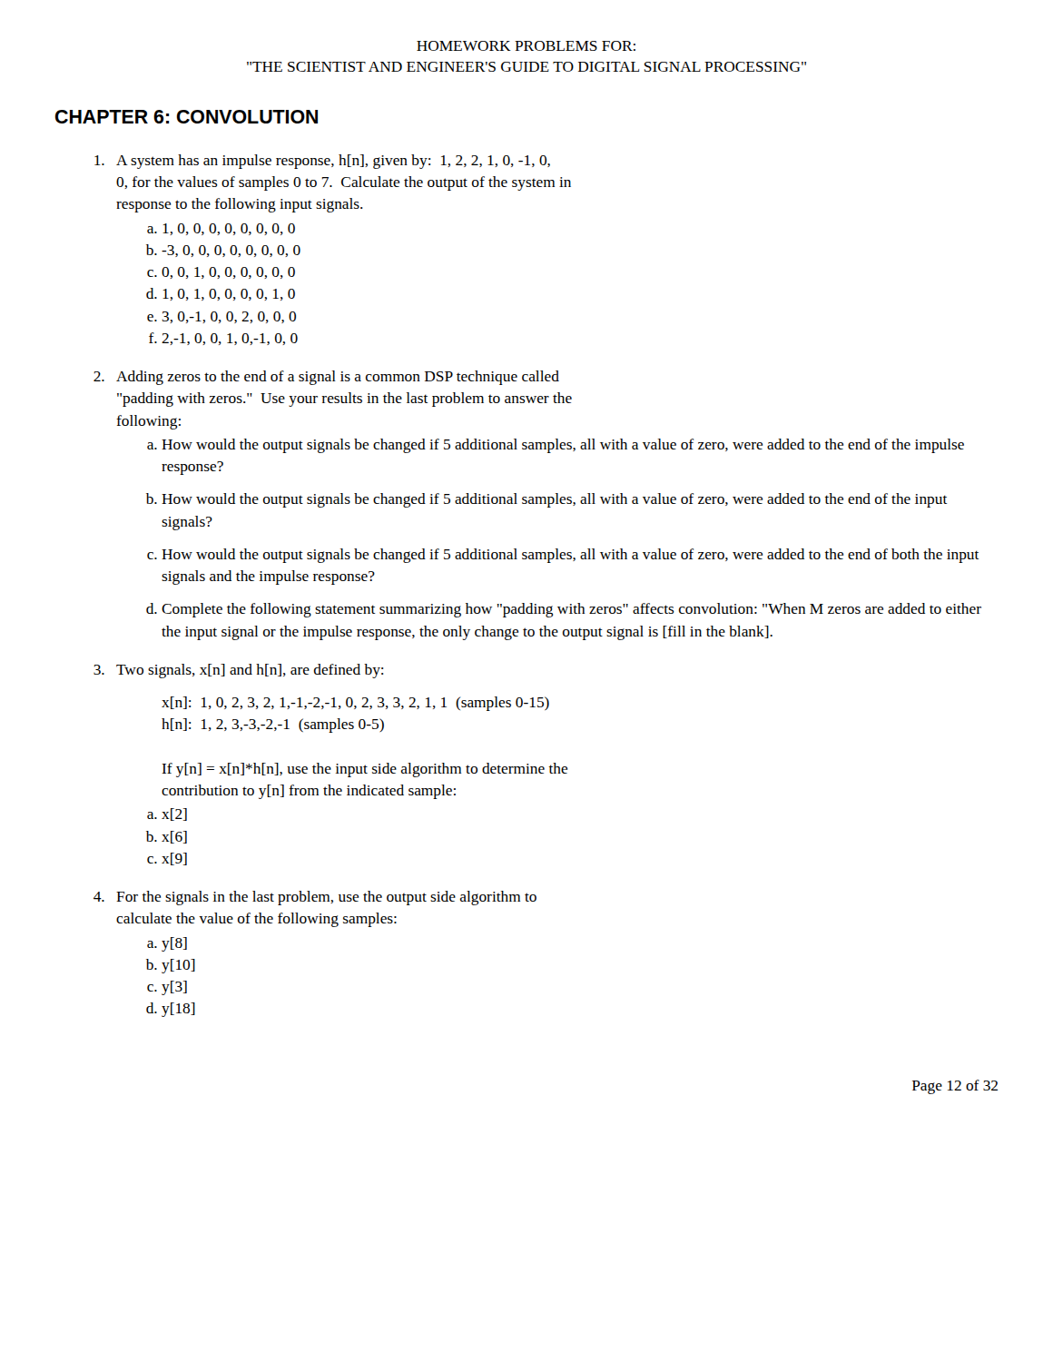HOMEWORK PROBLEMS FOR:
"THE SCIENTIST AND ENGINEER'S GUIDE TO DIGITAL SIGNAL PROCESSING"
CHAPTER 6: CONVOLUTION
A system has an impulse response, h[n], given by: 1, 2, 2, 1, 0, -1, 0,
0, for the values of samples 0 to 7. Calculate the output of the system in
response to the following input signals.
1, 0, 0, 0, 0, 0, 0, 0, 0
-3, 0, 0, 0, 0, 0, 0, 0, 0
0, 0, 1, 0, 0, 0, 0, 0, 0
1, 0, 1, 0, 0, 0, 0, 1, 0
3, 0,-1, 0, 0, 2, 0, 0, 0
2,-1, 0, 0, 1, 0,-1, 0, 0
Adding zeros to the end of a signal is a common DSP technique called
"padding with zeros." Use your results in the last problem to answer the
following:
How would the output signals be changed if 5 additional samples, all with a value of zero, were added to the end of the impulse response?
How would the output signals be changed if 5 additional samples, all with a value of zero, were added to the end of the input signals?
How would the output signals be changed if 5 additional samples, all with a value of zero, were added to the end of both the input signals and the impulse response?
Complete the following statement summarizing how "padding with zeros" affects convolution: "When M zeros are added to either the input signal or the impulse response, the only change to the output signal is [fill in the blank].
Two signals, x[n] and h[n], are defined by:
x[n]: 1, 0, 2, 3, 2, 1,-1,-2,-1, 0, 2, 3, 3, 2, 1, 1 (samples 0-15)
h[n]: 1, 2, 3,-3,-2,-1 (samples 0-5)
If y[n] = x[n]*h[n], use the input side algorithm to determine the
contribution to y[n] from the indicated sample:
x[2]
x[6]
x[9]
For the signals in the last problem, use the output side algorithm to
calculate the value of the following samples:
y[8]
y[10]
y[3]
y[18]
Page 12 of 32